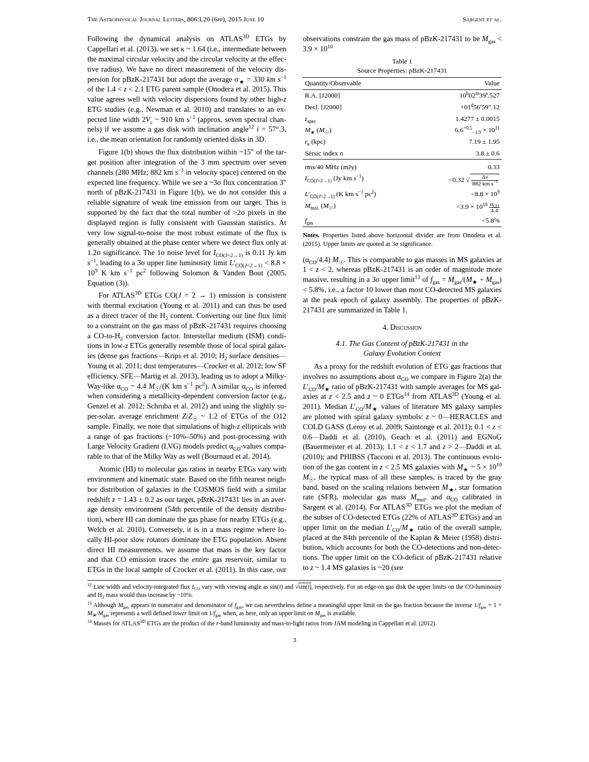The Astrophysical Journal Letters, 806:L20 (6pp), 2015 June 10 Sargent et al.
Following the dynamical analysis on ATLAS3D ETGs by Cappellari et al. (2013), we set κ ~ 1.64 (i.e., intermediate between the maximal circular velocity and the circular velocity at the effective radius). We have no direct measurement of the velocity dispersion for pBzK-217431 but adopt the average σ★ = 330 km s−1 of the 1.4 < z < 2.1 ETG parent sample (Onodera et al. 2015). This value agrees well with velocity dispersions found by other high-z ETG studies (e.g., Newman et al. 2010) and translates to an expected line width 2Vc ~ 910 km s−1 (approx. seven spectral channels) if we assume a gas disk with inclination angle12 i = 57°.3, i.e., the mean orientation for randomly oriented disks in 3D.
Figure 1(b) shows the flux distribution within ~15″ of the target position after integration of the 3 mm spectrum over seven channels (280 MHz; 882 km s−1 in velocity space) centered on the expected line frequency. While we see a ~3σ flux concentration 3″ north of pBzK-217431 in Figure 1(b), we do not consider this a reliable signature of weak line emission from our target. This is supported by the fact that the total number of >2σ pixels in the displayed region is fully consistent with Gaussian statistics. At very low signal-to-noise the most robust estimate of the flux is generally obtained at the phase center where we detect flux only at 1.2σ significance. The 1σ noise level for ICO(J=2→1) is 0.11 Jy km s−1, leading to a 3σ upper line luminosity limit L′CO(J=2→1) < 8.8 × 109 K km s−1 pc2 following Solomon & Vanden Bout (2005, Equation (3)).
For ATLAS3D ETGs CO(J = 2 → 1) emission is consistent with thermal excitation (Young et al. 2011) and can thus be used as a direct tracer of the H2 content. Converting our line flux limit to a constraint on the gas mass of pBzK-217431 requires choosing a CO-to-H2 conversion factor. Interstellar medium (ISM) conditions in low-z ETGs generally resemble those of local spiral galaxies (dense gas fractions—Krips et al. 2010; H2 surface densities—Young et al. 2011; dust temperatures—Crocker et al. 2012; low SF efficiency, SFE—Martig et al. 2013), leading us to adopt a Milky-Way-like αCO ~ 4.4 M☉/(K km s−1 pc2). A similar αCO is inferred when considering a metallicity-dependent conversion factor (e.g., Genzel et al. 2012; Schruba et al. 2012) and using the slightly super-solar, average enrichment Z/Z☉ ~ 1.2 of ETGs of the O12 sample. Finally, we note that simulations of high-z ellipticals with a range of gas fractions (~10%–50%) and post-processing with Large Velocity Gradient (LVG) models predict αCO-values comparable to that of the Milky Way as well (Bournaud et al. 2014).
Atomic (HI) to molecular gas ratios in nearby ETGs vary with environment and kinematic state. Based on the fifth nearest neighbor distribution of galaxies in the COSMOS field with a similar redshift z = 1.43 ± 0.2 as our target, pBzK-217431 lies in an average density environment (54th percentile of the density distribution), where HI can dominate the gas phase for nearby ETGs (e.g., Welch et al. 2010). Conversely, it is in a mass regime where locally HI-poor slow rotators dominate the ETG population. Absent direct HI measurements, we assume that mass is the key factor and that CO emission traces the entire gas reservoir, similar to ETGs in the local sample of Crocker et al. (2011). In this case, our observations constrain the gas mass of pBzK-217431 to be Mgas < 3.9 × 1010
Table 1 Source Properties: pBzK-217431
| Quantity/Observable | Value |
| --- | --- |
| R.A. [J2000] | 10 h 02 m 39 s .527 |
| Decl. [J2000] | +01 d 56′59″.12 |
| z spec | 1.4277 ± 0.0015 |
| M ★ ( M ☉ ) | 6.6 +0.5 −1.9 × 10 11 |
| r e (kpc) | 7.19 ± 1.95 |
| Sérsic index n | 3.8 ± 0.6 |
| rms/40 MHz (mJy) | 0.33 |
| I CO( J =2→1) (Jy km s −1 ) | <0.32 √ Δν 882 km s −1 |
| L ′ CO( J =2→1) (K km s −1 pc 2 ) | <8.8 × 10 9 |
| M mol. ( M ☉ ) | <3.9 × 10 10 α CO 4.4 |
| f gas | <5.8% |
Notes. Properties listed above horizontal divider are from Onodera et al. (2015). Upper limits are quoted at 3σ significance.
(αCO/4.4) M☉. This is comparable to gas masses in MS galaxies at 1 < z < 2, whereas pBzK-217431 is an order of magnitude more massive, resulting in a 3σ upper limit13 of fgas = Mgas/(M★ + Mgas) < 5.8%, i.e., a factor 10 lower than most CO-detected MS galaxies at the peak epoch of galaxy assembly. The properties of pBzK-217431 are summarized in Table 1.
4. Discussion
4.1. The Gas Content of pBzK-217431 in the
Galaxy Evolution Context
As a proxy for the redshift evolution of ETG gas fractions that involves no assumptions about αCO we compare in Figure 2(a) the L′CO/M★ ratio of pBzK-217431 with sample averages for MS galaxies at z < 2.5 and z ~ 0 ETGs14 from ATLAS3D (Young et al. 2011). Median L′CO/M★ values of literature MS galaxy samples are plotted with spiral galaxy symbols: z ~ 0—HERACLES and COLD GASS (Leroy et al. 2009; Saintonge et al. 2011); 0.1 < z < 0.6—Daddi et al. (2010), Geach et al. (2011) and EGNoG (Bauermeister et al. 2013); 1.1 < z < 1.7 and z > 2—Daddi et al. (2010); and PHIBSS (Tacconi et al. 2013). The continuous evolution of the gas content in z < 2.5 MS galaxies with M★ ~ 5 × 1010 M☉, the typical mass of all these samples, is traced by the gray band, based on the scaling relations between M★, star formation rate (SFR), molecular gas mass Mmol, and αCO calibrated in Sargent et al. (2014). For ATLAS3D ETGs we plot the median of the subset of CO-detected ETGs (22% of ATLAS3D ETGs) and an upper limit on the median L′CO/M★ ratio of the overall sample, placed at the 84th percentile of the Kaplan & Meier (1958) distribution, which accounts for both the CO-detections and non-detections. The upper limit on the CO-deficit of pBzK-217431 relative to z ~ 1.4 MS galaxies is ~20 (see
12 Line width and velocity-integrated flux ICO vary with viewing angle as sin(i) and √sin(i), respectively. For an edge-on gas disk the upper limits on the CO-luminosity and H2 mass would thus increase by ~10%.
13 Although Mgas appears in numerator and denominator of fgas, we can nevertheless define a meaningful upper limit on the gas fraction because the inverse 1/fgas = 1 + M★/Mgas represents a well defined lower limit on 1/fgas when, as here, only an upper limit on Mgas is available.
14 Masses for ATLAS3D ETGs are the product of the r-band luminosity and mass-to-light ratios from JAM modeling in Cappellari et al. (2012).
3